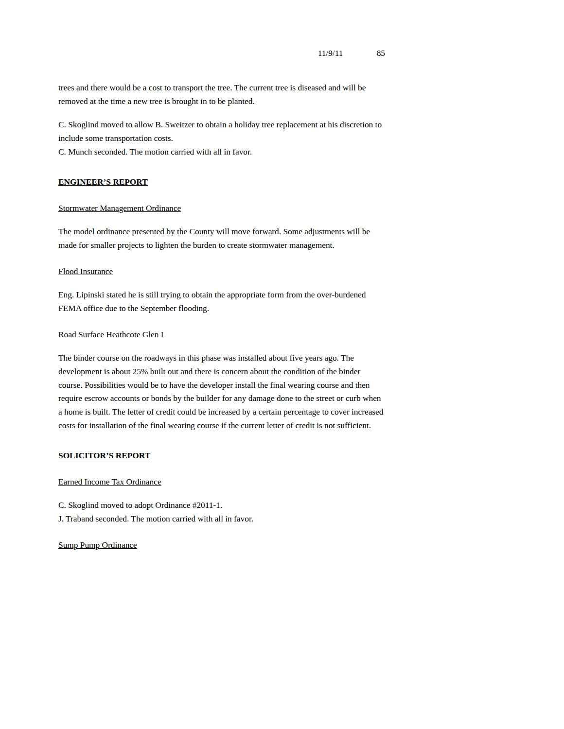11/9/1185
trees and there would be a cost to transport the tree. The current tree is diseased and will be removed at the time a new tree is brought in to be planted.
C. Skoglind moved to allow B. Sweitzer to obtain a holiday tree replacement at his discretion to include some transportation costs.
C. Munch seconded. The motion carried with all in favor.
ENGINEER’S REPORT
Stormwater Management Ordinance
The model ordinance presented by the County will move forward. Some adjustments will be made for smaller projects to lighten the burden to create stormwater management.
Flood Insurance
Eng. Lipinski stated he is still trying to obtain the appropriate form from the over-burdened FEMA office due to the September flooding.
Road Surface Heathcote Glen I
The binder course on the roadways in this phase was installed about five years ago. The development is about 25% built out and there is concern about the condition of the binder course. Possibilities would be to have the developer install the final wearing course and then require escrow accounts or bonds by the builder for any damage done to the street or curb when a home is built. The letter of credit could be increased by a certain percentage to cover increased costs for installation of the final wearing course if the current letter of credit is not sufficient.
SOLICITOR’S REPORT
Earned Income Tax Ordinance
C. Skoglind moved to adopt Ordinance #2011-1.
J. Traband seconded. The motion carried with all in favor.
Sump Pump Ordinance